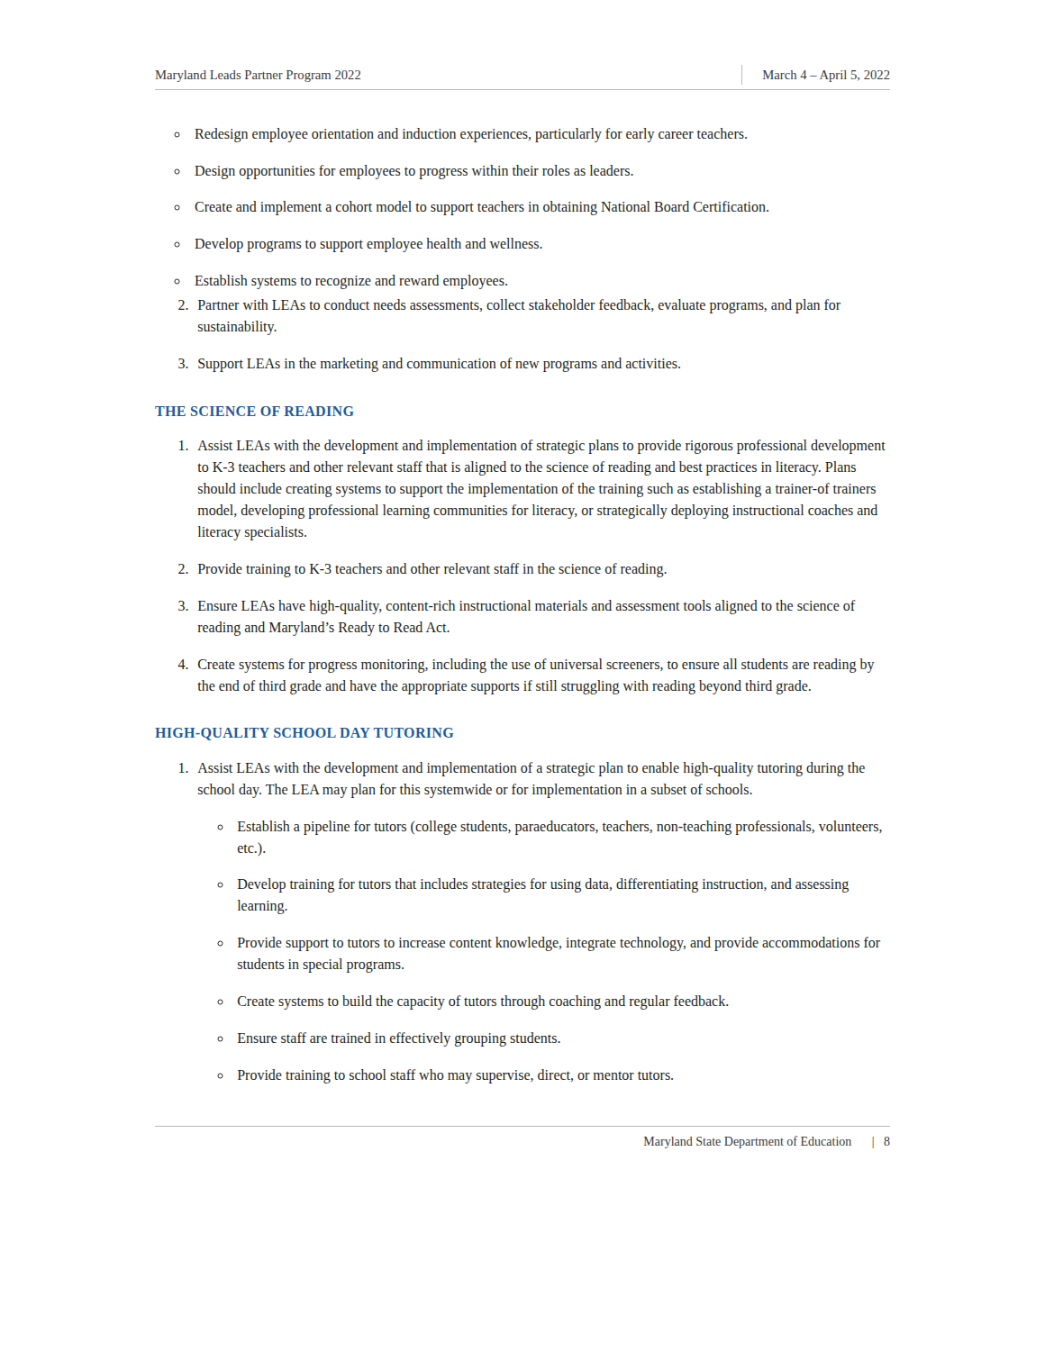Maryland Leads Partner Program 2022 March 4 – April 5, 2022
Redesign employee orientation and induction experiences, particularly for early career teachers.
Design opportunities for employees to progress within their roles as leaders.
Create and implement a cohort model to support teachers in obtaining National Board Certification.
Develop programs to support employee health and wellness.
Establish systems to recognize and reward employees.
Partner with LEAs to conduct needs assessments, collect stakeholder feedback, evaluate programs, and plan for sustainability.
Support LEAs in the marketing and communication of new programs and activities.
THE SCIENCE OF READING
Assist LEAs with the development and implementation of strategic plans to provide rigorous professional development to K-3 teachers and other relevant staff that is aligned to the science of reading and best practices in literacy. Plans should include creating systems to support the implementation of the training such as establishing a trainer-of trainers model, developing professional learning communities for literacy, or strategically deploying instructional coaches and literacy specialists.
Provide training to K-3 teachers and other relevant staff in the science of reading.
Ensure LEAs have high-quality, content-rich instructional materials and assessment tools aligned to the science of reading and Maryland’s Ready to Read Act.
Create systems for progress monitoring, including the use of universal screeners, to ensure all students are reading by the end of third grade and have the appropriate supports if still struggling with reading beyond third grade.
HIGH-QUALITY SCHOOL DAY TUTORING
Assist LEAs with the development and implementation of a strategic plan to enable high-quality tutoring during the school day. The LEA may plan for this systemwide or for implementation in a subset of schools.
Establish a pipeline for tutors (college students, paraeducators, teachers, non-teaching professionals, volunteers, etc.).
Develop training for tutors that includes strategies for using data, differentiating instruction, and assessing learning.
Provide support to tutors to increase content knowledge, integrate technology, and provide accommodations for students in special programs.
Create systems to build the capacity of tutors through coaching and regular feedback.
Ensure staff are trained in effectively grouping students.
Provide training to school staff who may supervise, direct, or mentor tutors.
Maryland State Department of Education| 8